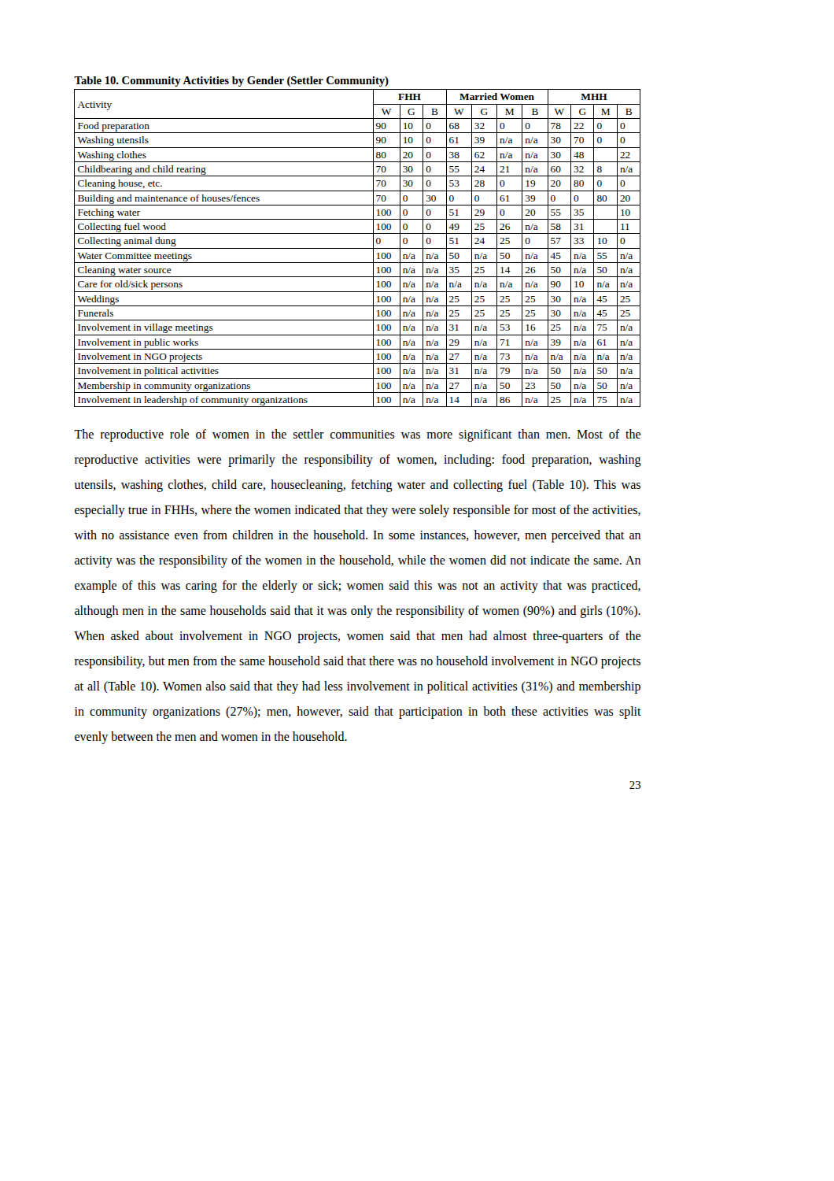Table 10. Community Activities by Gender (Settler Community)
| Activity | FHH | Married Women | MHH |
| --- | --- | --- | --- |
| W | G | B | W | G | M | B | W | G | M | B |
| Food preparation | 90 | 10 | 0 | 68 | 32 | 0 | 0 | 78 | 22 | 0 | 0 |
| Washing utensils | 90 | 10 | 0 | 61 | 39 | n/a | n/a | 30 | 70 | 0 | 0 |
| Washing clothes | 80 | 20 | 0 | 38 | 62 | n/a | n/a | 30 | 48 | | 22 |
| Childbearing and child rearing | 70 | 30 | 0 | 55 | 24 | 21 | n/a | 60 | 32 | 8 | n/a |
| Cleaning house, etc. | 70 | 30 | 0 | 53 | 28 | 0 | 19 | 20 | 80 | 0 | 0 |
| Building and maintenance of houses/fences | 70 | 0 | 30 | 0 | 0 | 61 | 39 | 0 | 0 | 80 | 20 |
| Fetching water | 100 | 0 | 0 | 51 | 29 | 0 | 20 | 55 | 35 | | 10 |
| Collecting fuel wood | 100 | 0 | 0 | 49 | 25 | 26 | n/a | 58 | 31 | | 11 |
| Collecting animal dung | 0 | 0 | 0 | 51 | 24 | 25 | 0 | 57 | 33 | 10 | 0 |
| Water Committee meetings | 100 | n/a | n/a | 50 | n/a | 50 | n/a | 45 | n/a | 55 | n/a |
| Cleaning water source | 100 | n/a | n/a | 35 | 25 | 14 | 26 | 50 | n/a | 50 | n/a |
| Care for old/sick persons | 100 | n/a | n/a | n/a | n/a | n/a | n/a | 90 | 10 | n/a | n/a |
| Weddings | 100 | n/a | n/a | 25 | 25 | 25 | 25 | 30 | n/a | 45 | 25 |
| Funerals | 100 | n/a | n/a | 25 | 25 | 25 | 25 | 30 | n/a | 45 | 25 |
| Involvement in village meetings | 100 | n/a | n/a | 31 | n/a | 53 | 16 | 25 | n/a | 75 | n/a |
| Involvement in public works | 100 | n/a | n/a | 29 | n/a | 71 | n/a | 39 | n/a | 61 | n/a |
| Involvement in NGO projects | 100 | n/a | n/a | 27 | n/a | 73 | n/a | n/a | n/a | n/a | n/a |
| Involvement in political activities | 100 | n/a | n/a | 31 | n/a | 79 | n/a | 50 | n/a | 50 | n/a |
| Membership in community organizations | 100 | n/a | n/a | 27 | n/a | 50 | 23 | 50 | n/a | 50 | n/a |
| Involvement in leadership of community organizations | 100 | n/a | n/a | 14 | n/a | 86 | n/a | 25 | n/a | 75 | n/a |
The reproductive role of women in the settler communities was more significant than men. Most of the reproductive activities were primarily the responsibility of women, including: food preparation, washing utensils, washing clothes, child care, housecleaning, fetching water and collecting fuel (Table 10). This was especially true in FHHs, where the women indicated that they were solely responsible for most of the activities, with no assistance even from children in the household. In some instances, however, men perceived that an activity was the responsibility of the women in the household, while the women did not indicate the same. An example of this was caring for the elderly or sick; women said this was not an activity that was practiced, although men in the same households said that it was only the responsibility of women (90%) and girls (10%). When asked about involvement in NGO projects, women said that men had almost three-quarters of the responsibility, but men from the same household said that there was no household involvement in NGO projects at all (Table 10). Women also said that they had less involvement in political activities (31%) and membership in community organizations (27%); men, however, said that participation in both these activities was split evenly between the men and women in the household.
23